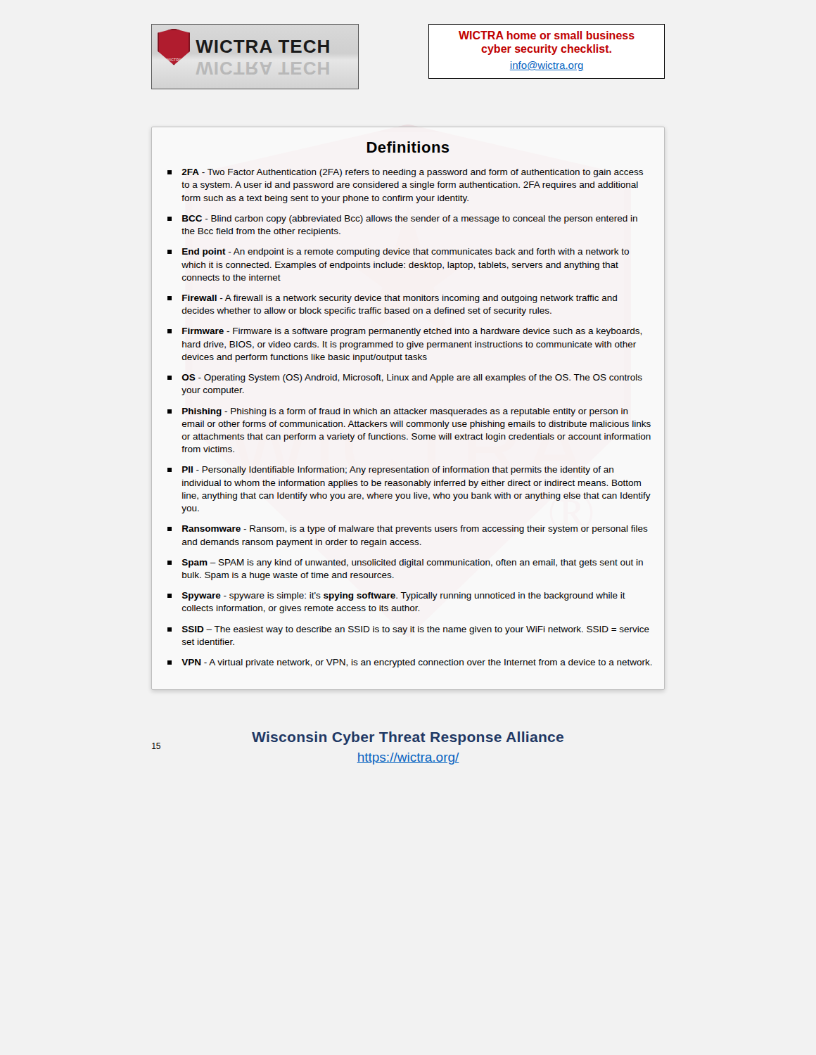WICTRA
®
WICTRA TECH
WICTRA TECH
WICTRA home or small business
cyber security checklist.
info@wictra.org
Definitions
2FA - Two Factor Authentication (2FA) refers to needing a password and form of authentication to gain access to a system. A user id and password are considered a single form authentication. 2FA requires and additional form such as a text being sent to your phone to confirm your identity.
BCC - Blind carbon copy (abbreviated Bcc) allows the sender of a message to conceal the person entered in the Bcc field from the other recipients.
End point - An endpoint is a remote computing device that communicates back and forth with a network to which it is connected. Examples of endpoints include: desktop, laptop, tablets, servers and anything that connects to the internet
Firewall - A firewall is a network security device that monitors incoming and outgoing network traffic and decides whether to allow or block specific traffic based on a defined set of security rules.
Firmware - Firmware is a software program permanently etched into a hardware device such as a keyboards, hard drive, BIOS, or video cards. It is programmed to give permanent instructions to communicate with other devices and perform functions like basic input/output tasks
OS - Operating System (OS) Android, Microsoft, Linux and Apple are all examples of the OS. The OS controls your computer.
Phishing - Phishing is a form of fraud in which an attacker masquerades as a reputable entity or person in email or other forms of communication. Attackers will commonly use phishing emails to distribute malicious links or attachments that can perform a variety of functions. Some will extract login credentials or account information from victims.
PII - Personally Identifiable Information; Any representation of information that permits the identity of an individual to whom the information applies to be reasonably inferred by either direct or indirect means. Bottom line, anything that can Identify who you are, where you live, who you bank with or anything else that can Identify you.
Ransomware - Ransom, is a type of malware that prevents users from accessing their system or personal files and demands ransom payment in order to regain access.
Spam – SPAM is any kind of unwanted, unsolicited digital communication, often an email, that gets sent out in bulk. Spam is a huge waste of time and resources.
Spyware - spyware is simple: it's spying software. Typically running unnoticed in the background while it collects information, or gives remote access to its author.
SSID – The easiest way to describe an SSID is to say it is the name given to your WiFi network. SSID = service set identifier.
VPN - A virtual private network, or VPN, is an encrypted connection over the Internet from a device to a network.
15
Wisconsin Cyber Threat Response Alliance
https://wictra.org/